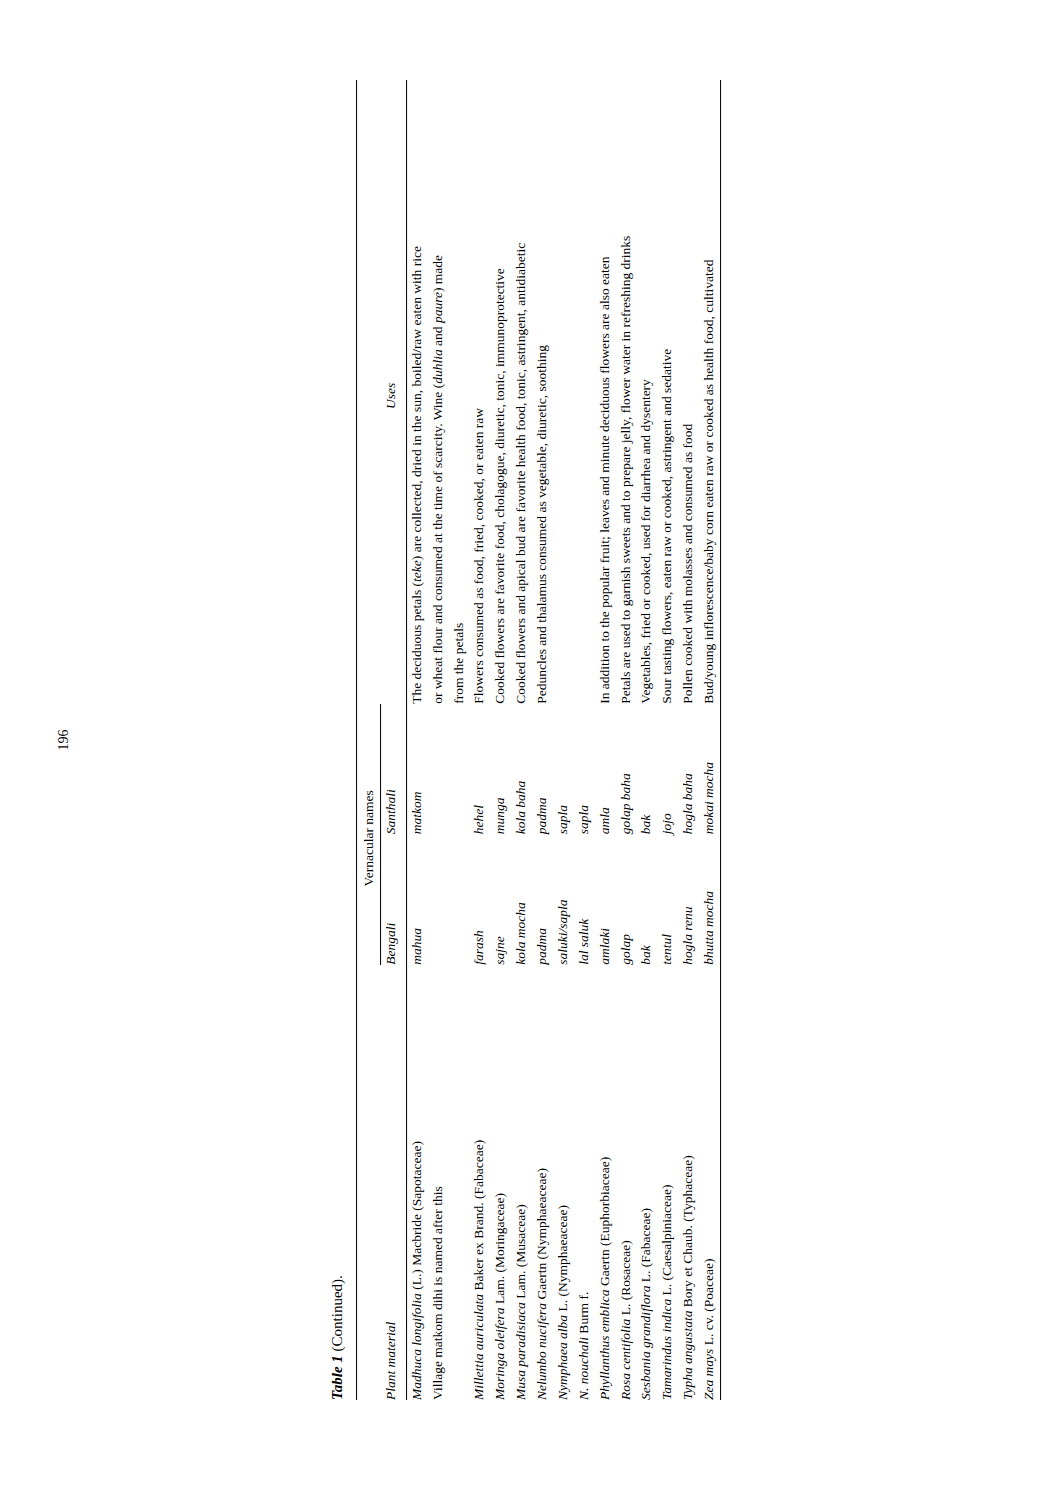196
Table 1 (Continued).
| | Vernacular names | |
| --- | --- | --- |
| Plant material | Bengali | Santhali | Uses |
| Madhuca longifolia (L.) Macbride (Sapotaceae) | mahua | matkom | The deciduous petals ( teke ) are collected, dried in the sun, boiled/raw eaten with rice |
| Village matkom dihi is named after this | | | or wheat flour and consumed at the time of scarcity. Wine ( duhlia and paure ) made |
| | | | from the petals |
| Millettia auriculata Baker ex Brand. (Fabaceae) | farash | hehel | Flowers consumed as food, fried, cooked, or eaten raw |
| Moringa oleifera Lam. (Moringaceae) | sajne | munga | Cooked flowers are favorite food, cholagogue, diuretic, tonic, immunoprotective |
| Musa paradisiaca Lam. (Musaceae) | kola mocha | kola baha | Cooked flowers and apical bud are favorite health food, tonic, astringent, antidiabetic |
| Nelumbo nucifera Gaertn (Nymphaeaceae) | padma | padma | Peduncles and thalamus consumed as vegetable, diuretic, soothing |
| Nymphaea alba L. (Nymphaeaceae) | saluki/sapla | sapla | |
| N. nouchali Burm f. | lal saluk | sapla | |
| Phyllanthus emblica Gaertn (Euphorbiaceae) | amlaki | amla | In addition to the popular fruit; leaves and minute deciduous flowers are also eaten |
| Rosa centifolia L. (Rosaceae) | golap | golap baha | Petals are used to garnish sweets and to prepare jelly, flower water in refreshing drinks |
| Sesbania grandiflora L. (Fabaceae) | bak | bak | Vegetables, fried or cooked, used for diarrhea and dysentery |
| Tamarindus indica L. (Caesalpiniaceae) | tentul | jojo | Sour tasting flowers, eaten raw or cooked, astringent and sedative |
| Typha angustata Bory et Chaub. (Typhaceae) | hogla renu | hogla baha | Pollen cooked with molasses and consumed as food |
| Zea mays L. cv. (Poaceae) | bhutta mocha | mokai mocha | Bud/young inflorescence/baby corn eaten raw or cooked as health food, cultivated |